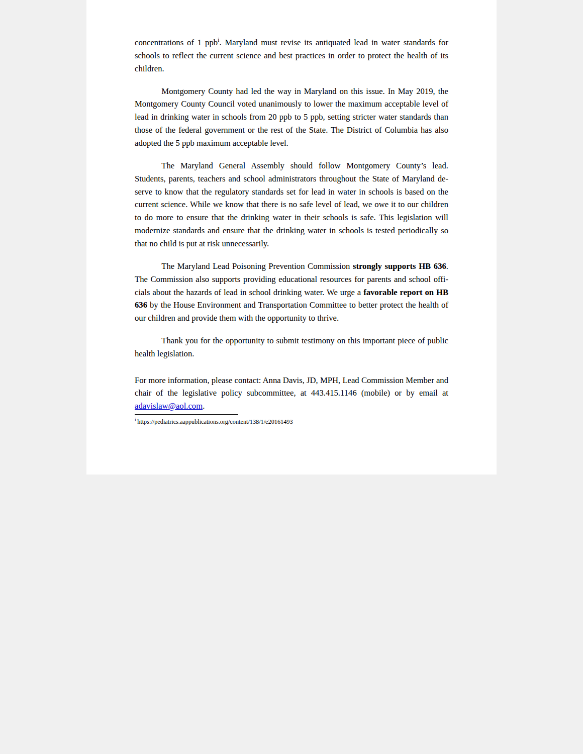concentrations of 1 ppbi. Maryland must revise its antiquated lead in water standards for schools to reflect the current science and best practices in order to protect the health of its children.
Montgomery County had led the way in Maryland on this issue. In May 2019, the Montgomery County Council voted unanimously to lower the maximum acceptable level of lead in drinking water in schools from 20 ppb to 5 ppb, setting stricter water standards than those of the federal government or the rest of the State. The District of Columbia has also adopted the 5 ppb maximum acceptable level.
The Maryland General Assembly should follow Montgomery County’s lead. Students, parents, teachers and school administrators throughout the State of Maryland deserve to know that the regulatory standards set for lead in water in schools is based on the current science. While we know that there is no safe level of lead, we owe it to our children to do more to ensure that the drinking water in their schools is safe. This legislation will modernize standards and ensure that the drinking water in schools is tested periodically so that no child is put at risk unnecessarily.
The Maryland Lead Poisoning Prevention Commission strongly supports HB 636. The Commission also supports providing educational resources for parents and school officials about the hazards of lead in school drinking water. We urge a favorable report on HB 636 by the House Environment and Transportation Committee to better protect the health of our children and provide them with the opportunity to thrive.
Thank you for the opportunity to submit testimony on this important piece of public health legislation.
For more information, please contact: Anna Davis, JD, MPH, Lead Commission Member and chair of the legislative policy subcommittee, at 443.415.1146 (mobile) or by email at adavislaw@aol.com.
ihttps://pediatrics.aappublications.org/content/138/1/e20161493